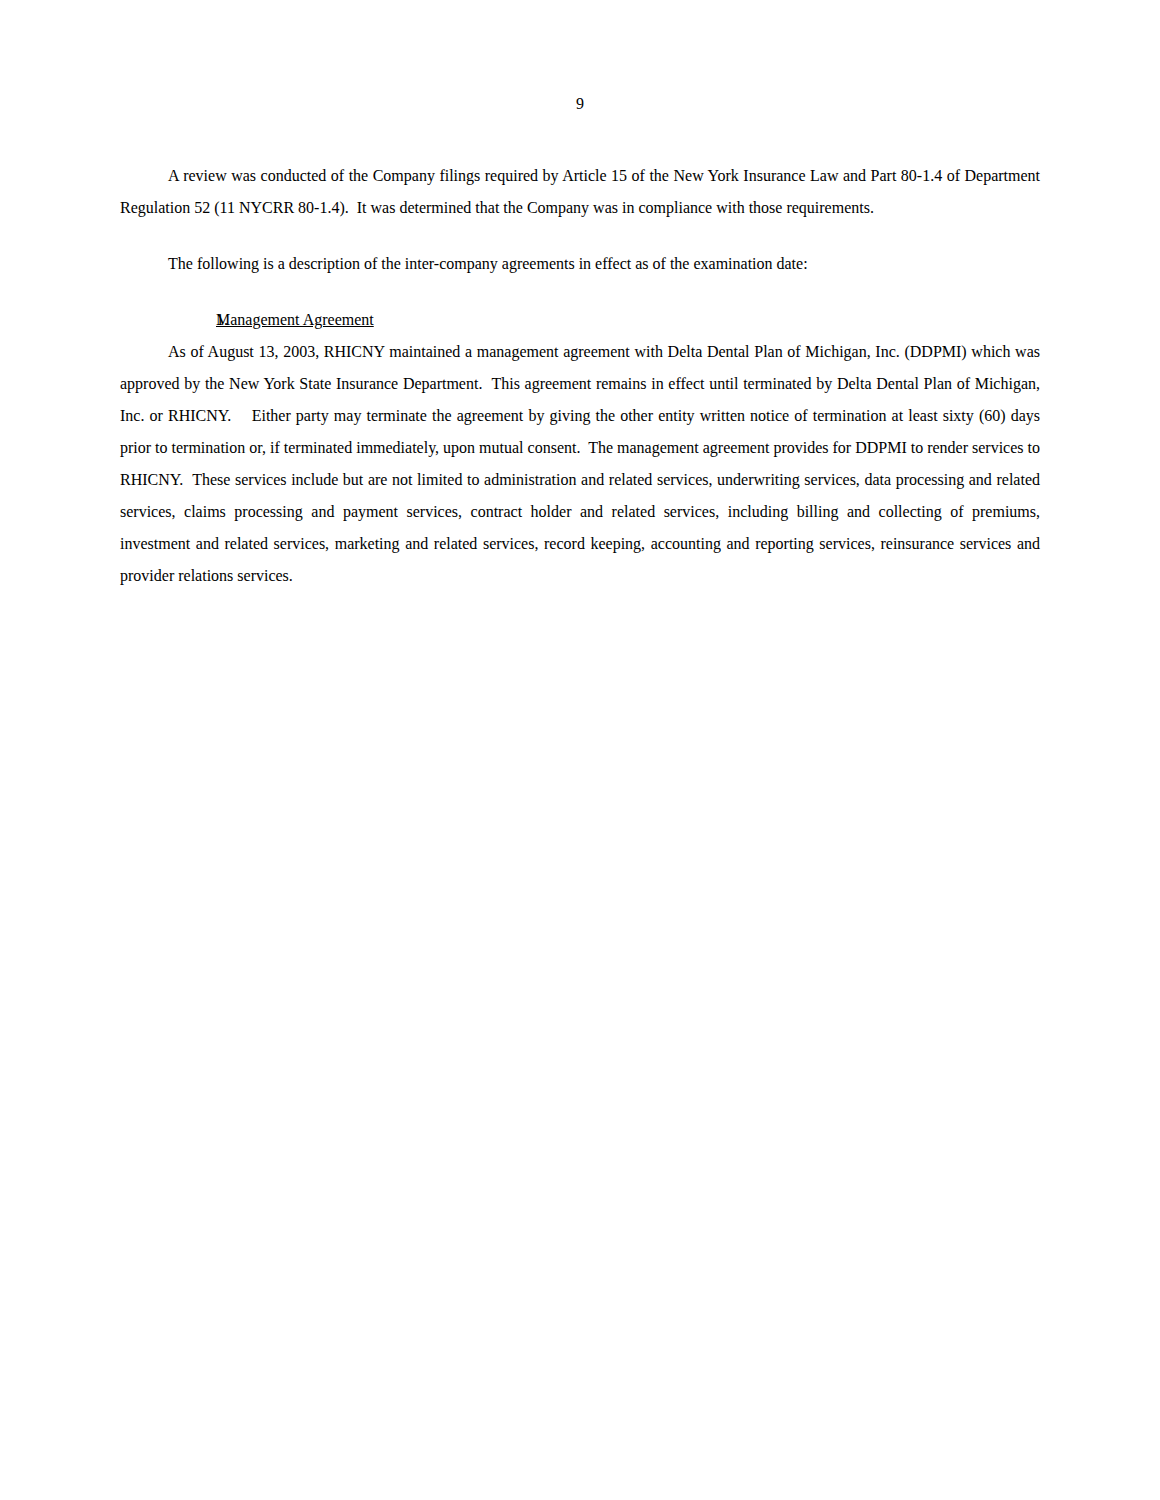9
A review was conducted of the Company filings required by Article 15 of the New York Insurance Law and Part 80-1.4 of Department Regulation 52 (11 NYCRR 80-1.4). It was determined that the Company was in compliance with those requirements.
The following is a description of the inter-company agreements in effect as of the examination date:
1. Management Agreement
As of August 13, 2003, RHICNY maintained a management agreement with Delta Dental Plan of Michigan, Inc. (DDPMI) which was approved by the New York State Insurance Department. This agreement remains in effect until terminated by Delta Dental Plan of Michigan, Inc. or RHICNY. Either party may terminate the agreement by giving the other entity written notice of termination at least sixty (60) days prior to termination or, if terminated immediately, upon mutual consent. The management agreement provides for DDPMI to render services to RHICNY. These services include but are not limited to administration and related services, underwriting services, data processing and related services, claims processing and payment services, contract holder and related services, including billing and collecting of premiums, investment and related services, marketing and related services, record keeping, accounting and reporting services, reinsurance services and provider relations services.